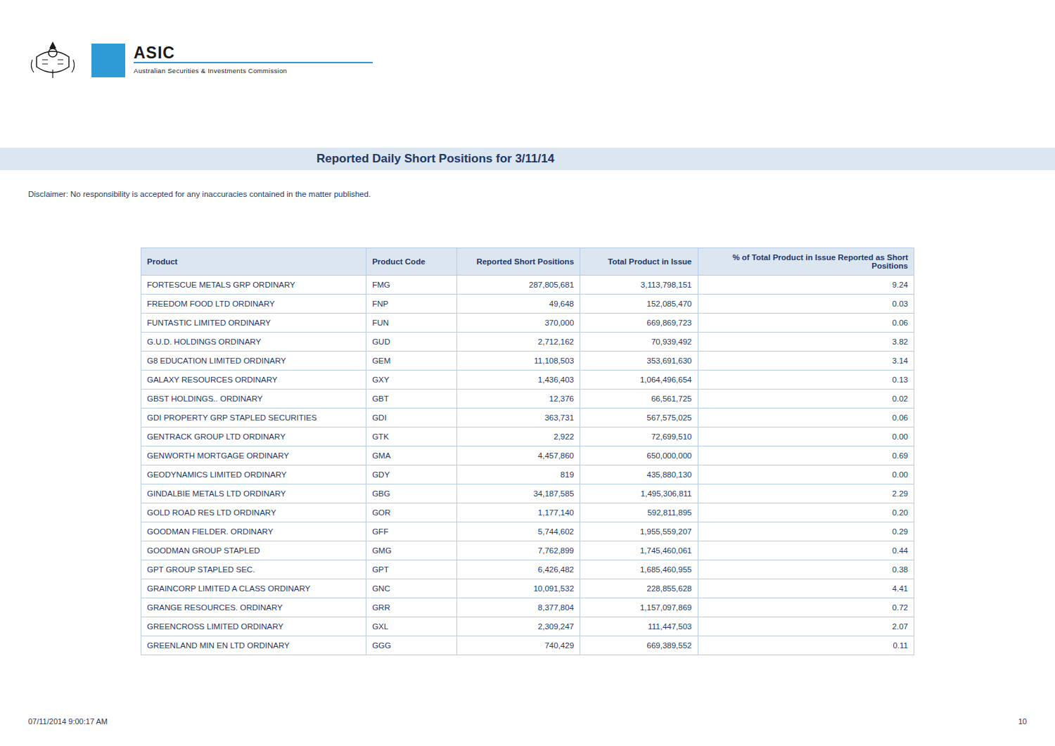ASIC
Australian Securities & Investments Commission
Reported Daily Short Positions for 3/11/14
Disclaimer: No responsibility is accepted for any inaccuracies contained in the matter published.
| Product | Product Code | Reported Short Positions | Total Product in Issue | % of Total Product in Issue Reported as Short Positions |
| --- | --- | --- | --- | --- |
| FORTESCUE METALS GRP ORDINARY | FMG | 287,805,681 | 3,113,798,151 | 9.24 |
| FREEDOM FOOD LTD ORDINARY | FNP | 49,648 | 152,085,470 | 0.03 |
| FUNTASTIC LIMITED ORDINARY | FUN | 370,000 | 669,869,723 | 0.06 |
| G.U.D. HOLDINGS ORDINARY | GUD | 2,712,162 | 70,939,492 | 3.82 |
| G8 EDUCATION LIMITED ORDINARY | GEM | 11,108,503 | 353,691,630 | 3.14 |
| GALAXY RESOURCES ORDINARY | GXY | 1,436,403 | 1,064,496,654 | 0.13 |
| GBST HOLDINGS.. ORDINARY | GBT | 12,376 | 66,561,725 | 0.02 |
| GDI PROPERTY GRP STAPLED SECURITIES | GDI | 363,731 | 567,575,025 | 0.06 |
| GENTRACK GROUP LTD ORDINARY | GTK | 2,922 | 72,699,510 | 0.00 |
| GENWORTH MORTGAGE ORDINARY | GMA | 4,457,860 | 650,000,000 | 0.69 |
| GEODYNAMICS LIMITED ORDINARY | GDY | 819 | 435,880,130 | 0.00 |
| GINDALBIE METALS LTD ORDINARY | GBG | 34,187,585 | 1,495,306,811 | 2.29 |
| GOLD ROAD RES LTD ORDINARY | GOR | 1,177,140 | 592,811,895 | 0.20 |
| GOODMAN FIELDER. ORDINARY | GFF | 5,744,602 | 1,955,559,207 | 0.29 |
| GOODMAN GROUP STAPLED | GMG | 7,762,899 | 1,745,460,061 | 0.44 |
| GPT GROUP STAPLED SEC. | GPT | 6,426,482 | 1,685,460,955 | 0.38 |
| GRAINCORP LIMITED A CLASS ORDINARY | GNC | 10,091,532 | 228,855,628 | 4.41 |
| GRANGE RESOURCES. ORDINARY | GRR | 8,377,804 | 1,157,097,869 | 0.72 |
| GREENCROSS LIMITED ORDINARY | GXL | 2,309,247 | 111,447,503 | 2.07 |
| GREENLAND MIN EN LTD ORDINARY | GGG | 740,429 | 669,389,552 | 0.11 |
07/11/2014 9:00:17 AM 10